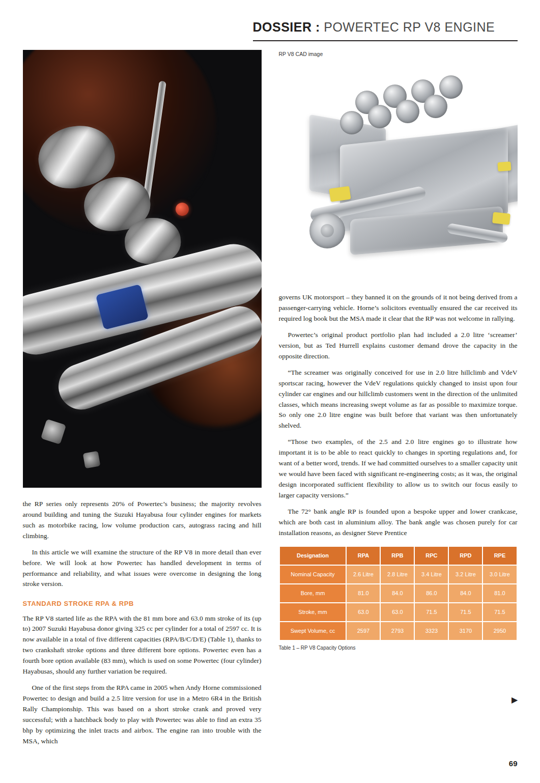DOSSIER : POWERTEC RP V8 ENGINE
the RP series only represents 20% of Powertec’s business; the majority revolves around building and tuning the Suzuki Hayabusa four cylinder engines for markets such as motorbike racing, low volume production cars, autograss racing and hill climbing.
In this article we will examine the structure of the RP V8 in more detail than ever before. We will look at how Powertec has handled development in terms of performance and reliability, and what issues were overcome in designing the long stroke version.
Standard stroke RPA & RPB
The RP V8 started life as the RPA with the 81 mm bore and 63.0 mm stroke of its (up to) 2007 Suzuki Hayabusa donor giving 325 cc per cylinder for a total of 2597 cc. It is now available in a total of five different capacities (RPA/B/C/D/E) (Table 1), thanks to two crankshaft stroke options and three different bore options. Powertec even has a fourth bore option available (83 mm), which is used on some Powertec (four cylinder) Hayabusas, should any further variation be required.
One of the first steps from the RPA came in 2005 when Andy Horne commissioned Powertec to design and build a 2.5 litre version for use in a Metro 6R4 in the British Rally Championship. This was based on a short stroke crank and proved very successful; with a hatchback body to play with Powertec was able to find an extra 35 bhp by optimizing the inlet tracts and airbox. The engine ran into trouble with the MSA, which
RP V8 CAD image
governs UK motorsport – they banned it on the grounds of it not being derived from a passenger-carrying vehicle. Horne’s solicitors eventually ensured the car received its required log book but the MSA made it clear that the RP was not welcome in rallying.
Powertec’s original product portfolio plan had included a 2.0 litre ‘screamer’ version, but as Ted Hurrell explains customer demand drove the capacity in the opposite direction.
“The screamer was originally conceived for use in 2.0 litre hillclimb and VdeV sportscar racing, however the VdeV regulations quickly changed to insist upon four cylinder car engines and our hillclimb customers went in the direction of the unlimited classes, which means increasing swept volume as far as possible to maximize torque. So only one 2.0 litre engine was built before that variant was then unfortunately shelved.
“Those two examples, of the 2.5 and 2.0 litre engines go to illustrate how important it is to be able to react quickly to changes in sporting regulations and, for want of a better word, trends. If we had committed ourselves to a smaller capacity unit we would have been faced with significant re-engineering costs; as it was, the original design incorporated sufficient flexibility to allow us to switch our focus easily to larger capacity versions.”
The 72° bank angle RP is founded upon a bespoke upper and lower crankcase, which are both cast in aluminium alloy. The bank angle was chosen purely for car installation reasons, as designer Steve Prentice
| Designation | RPA | RPB | RPC | RPD | RPE |
| --- | --- | --- | --- | --- | --- |
| Nominal Capacity | 2.6 Litre | 2.8 Litre | 3.4 Litre | 3.2 Litre | 3.0 Litre |
| Bore, mm | 81.0 | 84.0 | 86.0 | 84.0 | 81.0 |
| Stroke, mm | 63.0 | 63.0 | 71.5 | 71.5 | 71.5 |
| Swept Volume, cc | 2597 | 2793 | 3323 | 3170 | 2950 |
Table 1 – RP V8 Capacity Options
▶
69